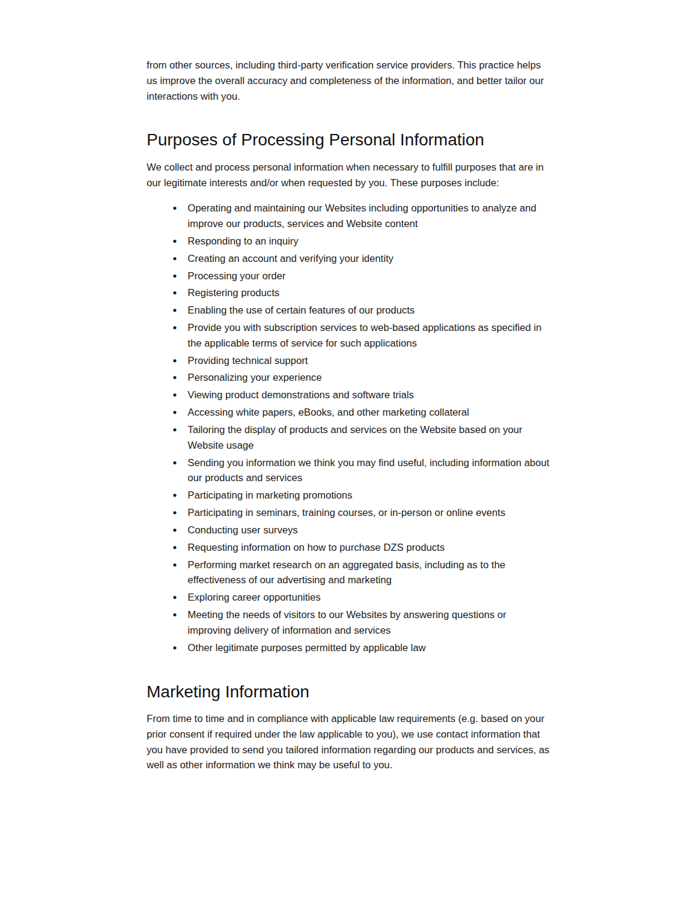from other sources, including third-party verification service providers. This practice helps us improve the overall accuracy and completeness of the information, and better tailor our interactions with you.
Purposes of Processing Personal Information
We collect and process personal information when necessary to fulfill purposes that are in our legitimate interests and/or when requested by you. These purposes include:
Operating and maintaining our Websites including opportunities to analyze and improve our products, services and Website content
Responding to an inquiry
Creating an account and verifying your identity
Processing your order
Registering products
Enabling the use of certain features of our products
Provide you with subscription services to web-based applications as specified in the applicable terms of service for such applications
Providing technical support
Personalizing your experience
Viewing product demonstrations and software trials
Accessing white papers, eBooks, and other marketing collateral
Tailoring the display of products and services on the Website based on your Website usage
Sending you information we think you may find useful, including information about our products and services
Participating in marketing promotions
Participating in seminars, training courses, or in-person or online events
Conducting user surveys
Requesting information on how to purchase DZS products
Performing market research on an aggregated basis, including as to the effectiveness of our advertising and marketing
Exploring career opportunities
Meeting the needs of visitors to our Websites by answering questions or improving delivery of information and services
Other legitimate purposes permitted by applicable law
Marketing Information
From time to time and in compliance with applicable law requirements (e.g. based on your prior consent if required under the law applicable to you), we use contact information that you have provided to send you tailored information regarding our products and services, as well as other information we think may be useful to you.